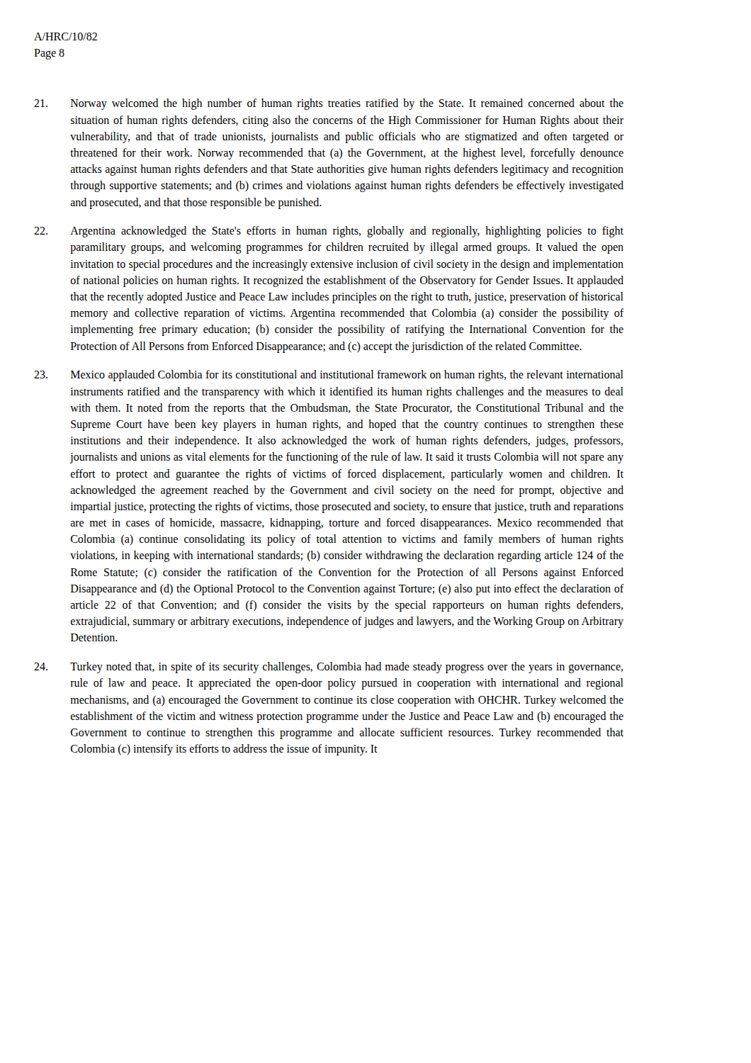A/HRC/10/82
Page 8
21. Norway welcomed the high number of human rights treaties ratified by the State. It remained concerned about the situation of human rights defenders, citing also the concerns of the High Commissioner for Human Rights about their vulnerability, and that of trade unionists, journalists and public officials who are stigmatized and often targeted or threatened for their work. Norway recommended that (a) the Government, at the highest level, forcefully denounce attacks against human rights defenders and that State authorities give human rights defenders legitimacy and recognition through supportive statements; and (b) crimes and violations against human rights defenders be effectively investigated and prosecuted, and that those responsible be punished.
22. Argentina acknowledged the State's efforts in human rights, globally and regionally, highlighting policies to fight paramilitary groups, and welcoming programmes for children recruited by illegal armed groups. It valued the open invitation to special procedures and the increasingly extensive inclusion of civil society in the design and implementation of national policies on human rights. It recognized the establishment of the Observatory for Gender Issues. It applauded that the recently adopted Justice and Peace Law includes principles on the right to truth, justice, preservation of historical memory and collective reparation of victims. Argentina recommended that Colombia (a) consider the possibility of implementing free primary education; (b) consider the possibility of ratifying the International Convention for the Protection of All Persons from Enforced Disappearance; and (c) accept the jurisdiction of the related Committee.
23. Mexico applauded Colombia for its constitutional and institutional framework on human rights, the relevant international instruments ratified and the transparency with which it identified its human rights challenges and the measures to deal with them. It noted from the reports that the Ombudsman, the State Procurator, the Constitutional Tribunal and the Supreme Court have been key players in human rights, and hoped that the country continues to strengthen these institutions and their independence. It also acknowledged the work of human rights defenders, judges, professors, journalists and unions as vital elements for the functioning of the rule of law. It said it trusts Colombia will not spare any effort to protect and guarantee the rights of victims of forced displacement, particularly women and children. It acknowledged the agreement reached by the Government and civil society on the need for prompt, objective and impartial justice, protecting the rights of victims, those prosecuted and society, to ensure that justice, truth and reparations are met in cases of homicide, massacre, kidnapping, torture and forced disappearances. Mexico recommended that Colombia (a) continue consolidating its policy of total attention to victims and family members of human rights violations, in keeping with international standards; (b) consider withdrawing the declaration regarding article 124 of the Rome Statute; (c) consider the ratification of the Convention for the Protection of all Persons against Enforced Disappearance and (d) the Optional Protocol to the Convention against Torture; (e) also put into effect the declaration of article 22 of that Convention; and (f) consider the visits by the special rapporteurs on human rights defenders, extrajudicial, summary or arbitrary executions, independence of judges and lawyers, and the Working Group on Arbitrary Detention.
24. Turkey noted that, in spite of its security challenges, Colombia had made steady progress over the years in governance, rule of law and peace. It appreciated the open-door policy pursued in cooperation with international and regional mechanisms, and (a) encouraged the Government to continue its close cooperation with OHCHR. Turkey welcomed the establishment of the victim and witness protection programme under the Justice and Peace Law and (b) encouraged the Government to continue to strengthen this programme and allocate sufficient resources. Turkey recommended that Colombia (c) intensify its efforts to address the issue of impunity. It